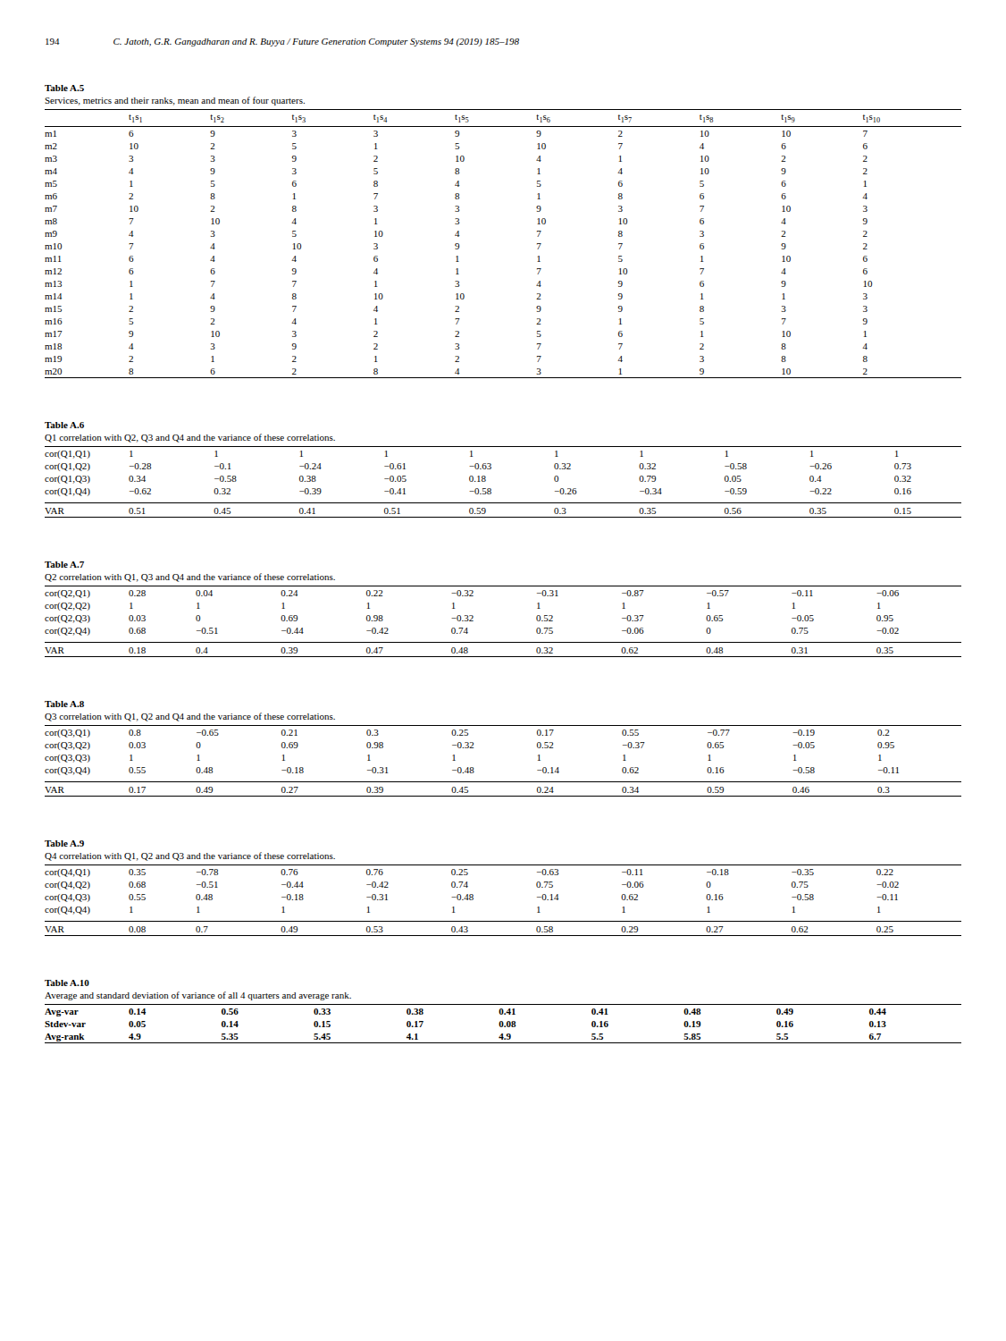194 C. Jatoth, G.R. Gangadharan and R. Buyya / Future Generation Computer Systems 94 (2019) 185–198
Table A.5
Services, metrics and their ranks, mean and mean of four quarters.
| | t 1 s 1 | t 1 s 2 | t 1 s 3 | t 1 s 4 | t 1 s 5 | t 1 s 6 | t 1 s 7 | t 1 s 8 | t 1 s 9 | t 1 s 10 |
| --- | --- | --- | --- | --- | --- | --- | --- | --- | --- | --- |
| m1 | 6 | 9 | 3 | 3 | 9 | 9 | 2 | 10 | 10 | 7 |
| m2 | 10 | 2 | 5 | 1 | 5 | 10 | 7 | 4 | 6 | 6 |
| m3 | 3 | 3 | 9 | 2 | 10 | 4 | 1 | 10 | 2 | 2 |
| m4 | 4 | 9 | 3 | 5 | 8 | 1 | 4 | 10 | 9 | 2 |
| m5 | 1 | 5 | 6 | 8 | 4 | 5 | 6 | 5 | 6 | 1 |
| m6 | 2 | 8 | 1 | 7 | 8 | 1 | 8 | 6 | 6 | 4 |
| m7 | 10 | 2 | 8 | 3 | 3 | 9 | 3 | 7 | 10 | 3 |
| m8 | 7 | 10 | 4 | 1 | 3 | 10 | 10 | 6 | 4 | 9 |
| m9 | 4 | 3 | 5 | 10 | 4 | 7 | 8 | 3 | 2 | 2 |
| m10 | 7 | 4 | 10 | 3 | 9 | 7 | 7 | 6 | 9 | 2 |
| m11 | 6 | 4 | 4 | 6 | 1 | 1 | 5 | 1 | 10 | 6 |
| m12 | 6 | 6 | 9 | 4 | 1 | 7 | 10 | 7 | 4 | 6 |
| m13 | 1 | 7 | 7 | 1 | 3 | 4 | 9 | 6 | 9 | 10 |
| m14 | 1 | 4 | 8 | 10 | 10 | 2 | 9 | 1 | 1 | 3 |
| m15 | 2 | 9 | 7 | 4 | 2 | 9 | 9 | 8 | 3 | 3 |
| m16 | 5 | 2 | 4 | 1 | 7 | 2 | 1 | 5 | 7 | 9 |
| m17 | 9 | 10 | 3 | 2 | 2 | 5 | 6 | 1 | 10 | 1 |
| m18 | 4 | 3 | 9 | 2 | 3 | 7 | 7 | 2 | 8 | 4 |
| m19 | 2 | 1 | 2 | 1 | 2 | 7 | 4 | 3 | 8 | 8 |
| m20 | 8 | 6 | 2 | 8 | 4 | 3 | 1 | 9 | 10 | 2 |
Table A.6
Q1 correlation with Q2, Q3 and Q4 and the variance of these correlations.
| cor(Q1,Q1) | 1 | 1 | 1 | 1 | 1 | 1 | 1 | 1 | 1 | 1 |
| cor(Q1,Q2) | −0.28 | −0.1 | −0.24 | −0.61 | −0.63 | 0.32 | 0.32 | −0.58 | −0.26 | 0.73 |
| cor(Q1,Q3) | 0.34 | −0.58 | 0.38 | −0.05 | 0.18 | 0 | 0.79 | 0.05 | 0.4 | 0.32 |
| cor(Q1,Q4) | −0.62 | 0.32 | −0.39 | −0.41 | −0.58 | −0.26 | −0.34 | −0.59 | −0.22 | 0.16 |
| VAR | 0.51 | 0.45 | 0.41 | 0.51 | 0.59 | 0.3 | 0.35 | 0.56 | 0.35 | 0.15 |
Table A.7
Q2 correlation with Q1, Q3 and Q4 and the variance of these correlations.
| cor(Q2,Q1) | 0.28 | 0.04 | 0.24 | 0.22 | −0.32 | −0.31 | −0.87 | −0.57 | −0.11 | −0.06 |
| cor(Q2,Q2) | 1 | 1 | 1 | 1 | 1 | 1 | 1 | 1 | 1 | 1 |
| cor(Q2,Q3) | 0.03 | 0 | 0.69 | 0.98 | −0.32 | 0.52 | −0.37 | 0.65 | −0.05 | 0.95 |
| cor(Q2,Q4) | 0.68 | −0.51 | −0.44 | −0.42 | 0.74 | 0.75 | −0.06 | 0 | 0.75 | −0.02 |
| VAR | 0.18 | 0.4 | 0.39 | 0.47 | 0.48 | 0.32 | 0.62 | 0.48 | 0.31 | 0.35 |
Table A.8
Q3 correlation with Q1, Q2 and Q4 and the variance of these correlations.
| cor(Q3,Q1) | 0.8 | −0.65 | 0.21 | 0.3 | 0.25 | 0.17 | 0.55 | −0.77 | −0.19 | 0.2 |
| cor(Q3,Q2) | 0.03 | 0 | 0.69 | 0.98 | −0.32 | 0.52 | −0.37 | 0.65 | −0.05 | 0.95 |
| cor(Q3,Q3) | 1 | 1 | 1 | 1 | 1 | 1 | 1 | 1 | 1 | 1 |
| cor(Q3,Q4) | 0.55 | 0.48 | −0.18 | −0.31 | −0.48 | −0.14 | 0.62 | 0.16 | −0.58 | −0.11 |
| VAR | 0.17 | 0.49 | 0.27 | 0.39 | 0.45 | 0.24 | 0.34 | 0.59 | 0.46 | 0.3 |
Table A.9
Q4 correlation with Q1, Q2 and Q3 and the variance of these correlations.
| cor(Q4,Q1) | 0.35 | −0.78 | 0.76 | 0.76 | 0.25 | −0.63 | −0.11 | −0.18 | −0.35 | 0.22 |
| cor(Q4,Q2) | 0.68 | −0.51 | −0.44 | −0.42 | 0.74 | 0.75 | −0.06 | 0 | 0.75 | −0.02 |
| cor(Q4,Q3) | 0.55 | 0.48 | −0.18 | −0.31 | −0.48 | −0.14 | 0.62 | 0.16 | −0.58 | −0.11 |
| cor(Q4,Q4) | 1 | 1 | 1 | 1 | 1 | 1 | 1 | 1 | 1 | 1 |
| VAR | 0.08 | 0.7 | 0.49 | 0.53 | 0.43 | 0.58 | 0.29 | 0.27 | 0.62 | 0.25 |
Table A.10
Average and standard deviation of variance of all 4 quarters and average rank.
| Avg-var | 0.14 | 0.56 | 0.33 | 0.38 | 0.41 | 0.41 | 0.48 | 0.49 | 0.44 |
| Stdev-var | 0.05 | 0.14 | 0.15 | 0.17 | 0.08 | 0.16 | 0.19 | 0.16 | 0.13 |
| Avg-rank | 4.9 | 5.35 | 5.45 | 4.1 | 4.9 | 5.5 | 5.85 | 5.5 | 6.7 |